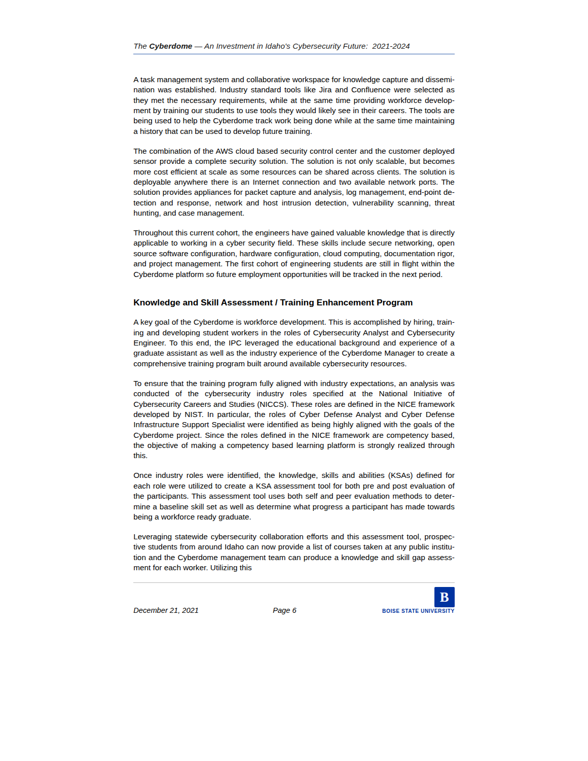The Cyberdome — An Investment in Idaho's Cybersecurity Future: 2021-2024
A task management system and collaborative workspace for knowledge capture and dissemination was established. Industry standard tools like Jira and Confluence were selected as they met the necessary requirements, while at the same time providing workforce development by training our students to use tools they would likely see in their careers. The tools are being used to help the Cyberdome track work being done while at the same time maintaining a history that can be used to develop future training.
The combination of the AWS cloud based security control center and the customer deployed sensor provide a complete security solution. The solution is not only scalable, but becomes more cost efficient at scale as some resources can be shared across clients. The solution is deployable anywhere there is an Internet connection and two available network ports. The solution provides appliances for packet capture and analysis, log management, end-point detection and response, network and host intrusion detection, vulnerability scanning, threat hunting, and case management.
Throughout this current cohort, the engineers have gained valuable knowledge that is directly applicable to working in a cyber security field. These skills include secure networking, open source software configuration, hardware configuration, cloud computing, documentation rigor, and project management. The first cohort of engineering students are still in flight within the Cyberdome platform so future employment opportunities will be tracked in the next period.
Knowledge and Skill Assessment / Training Enhancement Program
A key goal of the Cyberdome is workforce development. This is accomplished by hiring, training and developing student workers in the roles of Cybersecurity Analyst and Cybersecurity Engineer. To this end, the IPC leveraged the educational background and experience of a graduate assistant as well as the industry experience of the Cyberdome Manager to create a comprehensive training program built around available cybersecurity resources.
To ensure that the training program fully aligned with industry expectations, an analysis was conducted of the cybersecurity industry roles specified at the National Initiative of Cybersecurity Careers and Studies (NICCS). These roles are defined in the NICE framework developed by NIST. In particular, the roles of Cyber Defense Analyst and Cyber Defense Infrastructure Support Specialist were identified as being highly aligned with the goals of the Cyberdome project. Since the roles defined in the NICE framework are competency based, the objective of making a competency based learning platform is strongly realized through this.
Once industry roles were identified, the knowledge, skills and abilities (KSAs) defined for each role were utilized to create a KSA assessment tool for both pre and post evaluation of the participants. This assessment tool uses both self and peer evaluation methods to determine a baseline skill set as well as determine what progress a participant has made towards being a workforce ready graduate.
Leveraging statewide cybersecurity collaboration efforts and this assessment tool, prospective students from around Idaho can now provide a list of courses taken at any public institution and the Cyberdome management team can produce a knowledge and skill gap assessment for each worker. Utilizing this
December 21, 2021
Page 6
B BOISE STATE UNIVERSITY